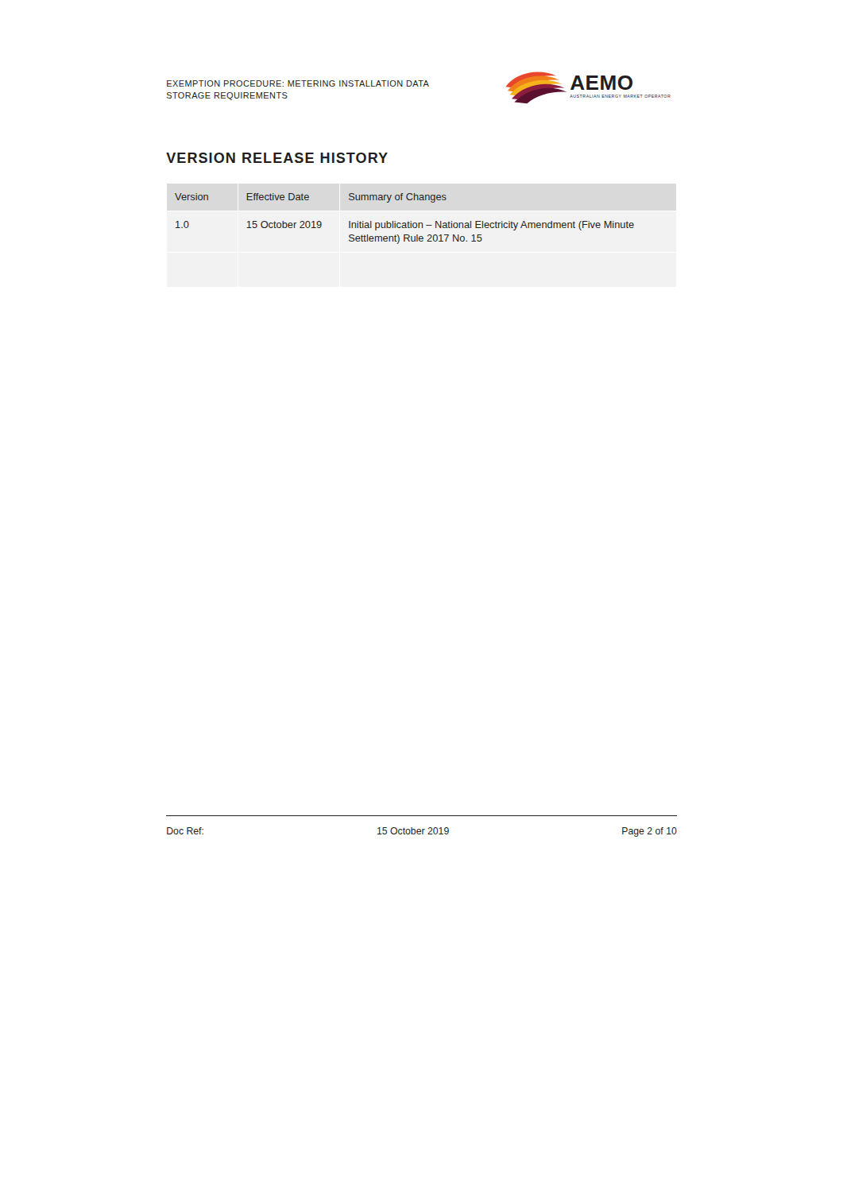Exemption Procedure: Metering Installation Data Storage Requirements
AEMO Australian Energy Market Operator logo AEMO AUSTRALIAN ENERGY MARKET OPERATOR
Version Release History
| Version | Effective Date | Summary of Changes |
| --- | --- | --- |
| 1.0 | 15 October 2019 | Initial publication – National Electricity Amendment (Five Minute Settlement) Rule 2017 No. 15 |
Doc Ref:
15 October 2019
Page 2 of 10